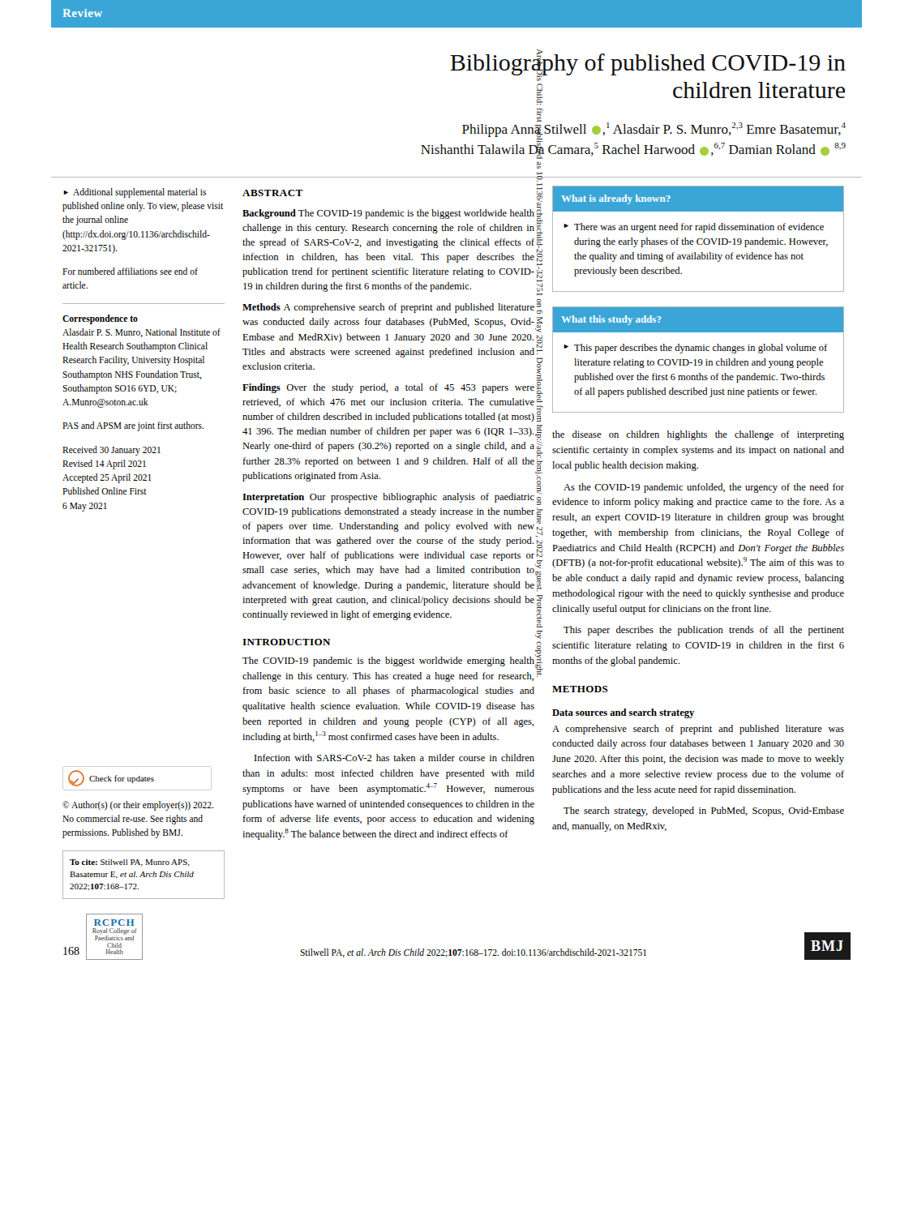Review
Arch Dis Child: first published as 10.1136/archdischild-2021-321751 on 6 May 2021. Downloaded from http://adc.bmj.com/ on June 27, 2022 by guest. Protected by copyright.
Bibliography of published COVID-19 in
children literature
Philippa Anna Stilwell ,1 Alasdair P. S. Munro,2,3 Emre Basatemur,4
Nishanthi Talawila Da Camara,5 Rachel Harwood ,6,7 Damian Roland 8,9
Additional supplemental material is published online only. To view, please visit the journal online (http://dx.doi.org/10.1136/archdischild-2021-321751).
For numbered affiliations see end of article.
Correspondence to
Alasdair P. S. Munro, National Institute of Health Research Southampton Clinical Research Facility, University Hospital Southampton NHS Foundation Trust, Southampton SO16 6YD, UK; A.Munro@soton.ac.uk
PAS and APSM are joint first authors.
Received 30 January 2021
Revised 14 April 2021
Accepted 25 April 2021
Published Online First
6 May 2021
Check for updates
© Author(s) (or their employer(s)) 2022. No commercial re-use. See rights and permissions. Published by BMJ.
To cite: Stilwell PA, Munro APS, Basatemur E, et al. Arch Dis Child 2022;107:168–172.
ABSTRACT
Background The COVID-19 pandemic is the biggest worldwide health challenge in this century. Research concerning the role of children in the spread of SARS-CoV-2, and investigating the clinical effects of infection in children, has been vital. This paper describes the publication trend for pertinent scientific literature relating to COVID-19 in children during the first 6 months of the pandemic.
Methods A comprehensive search of preprint and published literature was conducted daily across four databases (PubMed, Scopus, Ovid-Embase and MedRXiv) between 1 January 2020 and 30 June 2020. Titles and abstracts were screened against predefined inclusion and exclusion criteria.
Findings Over the study period, a total of 45 453 papers were retrieved, of which 476 met our inclusion criteria. The cumulative number of children described in included publications totalled (at most) 41 396. The median number of children per paper was 6 (IQR 1–33). Nearly one-third of papers (30.2%) reported on a single child, and a further 28.3% reported on between 1 and 9 children. Half of all the publications originated from Asia.
Interpretation Our prospective bibliographic analysis of paediatric COVID-19 publications demonstrated a steady increase in the number of papers over time. Understanding and policy evolved with new information that was gathered over the course of the study period. However, over half of publications were individual case reports or small case series, which may have had a limited contribution to advancement of knowledge. During a pandemic, literature should be interpreted with great caution, and clinical/policy decisions should be continually reviewed in light of emerging evidence.
INTRODUCTION
The COVID-19 pandemic is the biggest worldwide emerging health challenge in this century. This has created a huge need for research, from basic science to all phases of pharmacological studies and qualitative health science evaluation. While COVID-19 disease has been reported in children and young people (CYP) of all ages, including at birth,1–3 most confirmed cases have been in adults.
Infection with SARS-CoV-2 has taken a milder course in children than in adults: most infected children have presented with mild symptoms or have been asymptomatic.4–7 However, numerous publications have warned of unintended consequences to children in the form of adverse life events, poor access to education and widening inequality.8 The balance between the direct and indirect effects of
What is already known?
There was an urgent need for rapid dissemination of evidence during the early phases of the COVID-19 pandemic. However, the quality and timing of availability of evidence has not previously been described.
What this study adds?
This paper describes the dynamic changes in global volume of literature relating to COVID-19 in children and young people published over the first 6 months of the pandemic. Two-thirds of all papers published described just nine patients or fewer.
the disease on children highlights the challenge of interpreting scientific certainty in complex systems and its impact on national and local public health decision making.
As the COVID-19 pandemic unfolded, the urgency of the need for evidence to inform policy making and practice came to the fore. As a result, an expert COVID-19 literature in children group was brought together, with membership from clinicians, the Royal College of Paediatrics and Child Health (RCPCH) and Don't Forget the Bubbles (DFTB) (a not-for-profit educational website).9 The aim of this was to be able conduct a daily rapid and dynamic review process, balancing methodological rigour with the need to quickly synthesise and produce clinically useful output for clinicians on the front line.
This paper describes the publication trends of all the pertinent scientific literature relating to COVID-19 in children in the first 6 months of the global pandemic.
METHODS
Data sources and search strategy
A comprehensive search of preprint and published literature was conducted daily across four databases between 1 January 2020 and 30 June 2020. After this point, the decision was made to move to weekly searches and a more selective review process due to the volume of publications and the less acute need for rapid dissemination.
The search strategy, developed in PubMed, Scopus, Ovid-Embase and, manually, on MedRxiv,
168
RCPCH
Royal College of
Paediatrics and Child
Health
Stilwell PA, et al. Arch Dis Child 2022;107:168–172. doi:10.1136/archdischild-2021-321751
BMJ